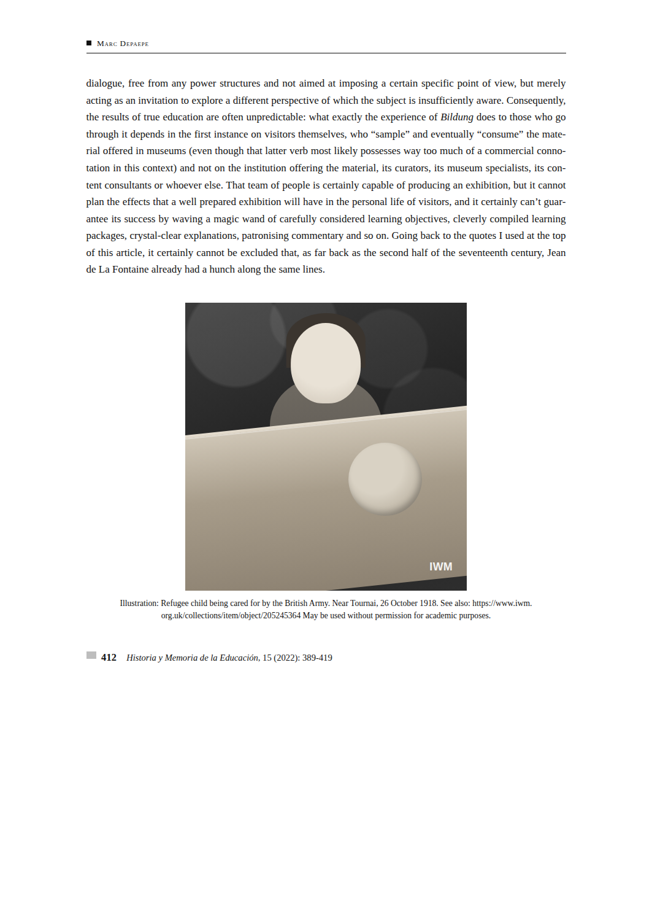Marc Depaepe
dialogue, free from any power structures and not aimed at imposing a certain specific point of view, but merely acting as an invitation to explore a different perspective of which the subject is insufficiently aware. Consequently, the results of true education are often unpredictable: what exactly the experience of Bildung does to those who go through it depends in the first instance on visitors themselves, who “sample” and eventually “consume” the material offered in museums (even though that latter verb most likely possesses way too much of a commercial connotation in this context) and not on the institution offering the material, its curators, its museum specialists, its content consultants or whoever else. That team of people is certainly capable of producing an exhibition, but it cannot plan the effects that a well prepared exhibition will have in the personal life of visitors, and it certainly can’t guarantee its success by waving a magic wand of carefully considered learning objectives, cleverly compiled learning packages, crystal-clear explanations, patronising commentary and so on. Going back to the quotes I used at the top of this article, it certainly cannot be excluded that, as far back as the second half of the seventeenth century, Jean de La Fontaine already had a hunch along the same lines.
IWM
Illustration: Refugee child being cared for by the British Army. Near Tournai, 26 October 1918. See also: https://www.iwm.org.uk/collections/item/object/205245364 May be used without permission for academic purposes.
412 Historia y Memoria de la Educación, 15 (2022): 389-419